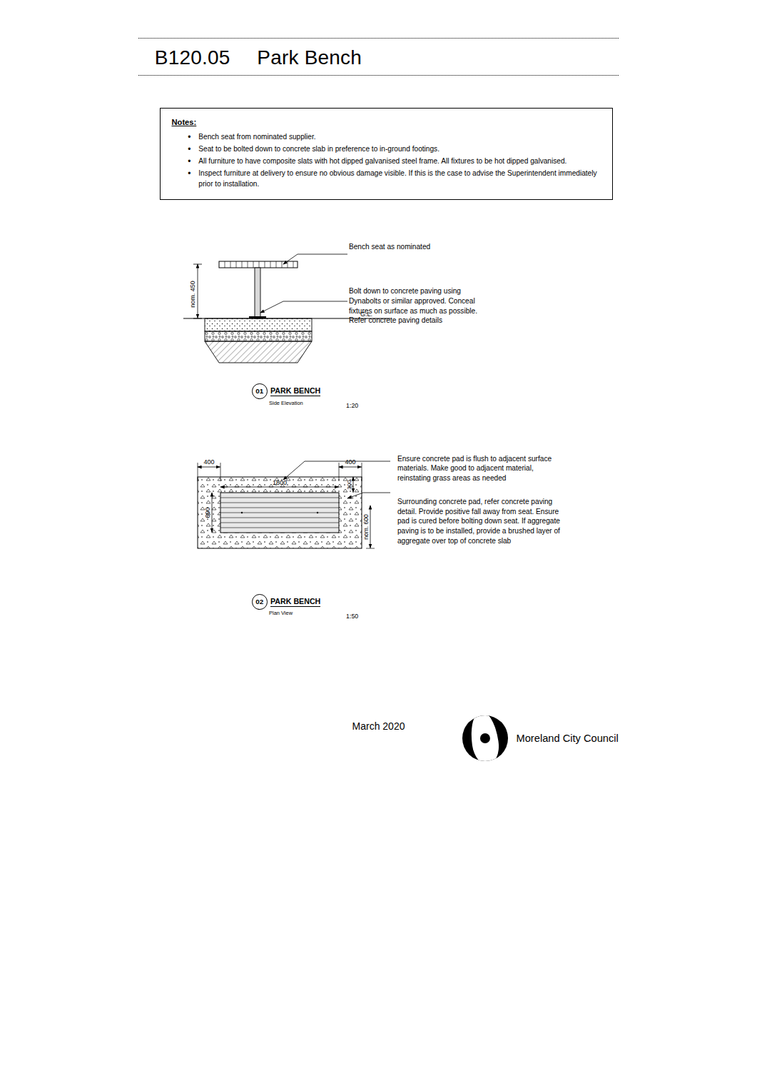B120.05 Park Bench
Notes:
Bench seat from nominated supplier.
Seat to be bolted down to concrete slab in preference to in-ground footings.
All furniture to have composite slats with hot dipped galvanised steel frame. All fixtures to be hot dipped galvanised.
Inspect furniture at delivery to ensure no obvious damage visible. If this is the case to advise the Superintendent immediately prior to installation.
nom. 450 G.L.
Bench seat as nominated
Bolt down to concrete paving using Dynabolts or similar approved. Conceal fixtures on surface as much as possible. Refer concrete paving details
01 PARK BENCH Side Elevation 1:20
-
400 400 1800 600 300 nom. 600
Ensure concrete pad is flush to adjacent surface materials. Make good to adjacent material, reinstating grass areas as needed
Surrounding concrete pad, refer concrete paving detail. Provide positive fall away from seat. Ensure pad is cured before bolting down seat. If aggregate paving is to be installed, provide a brushed layer of aggregate over top of concrete slab
02 PARK BENCH Plan View 1:50
-
March 2020
Moreland City Council